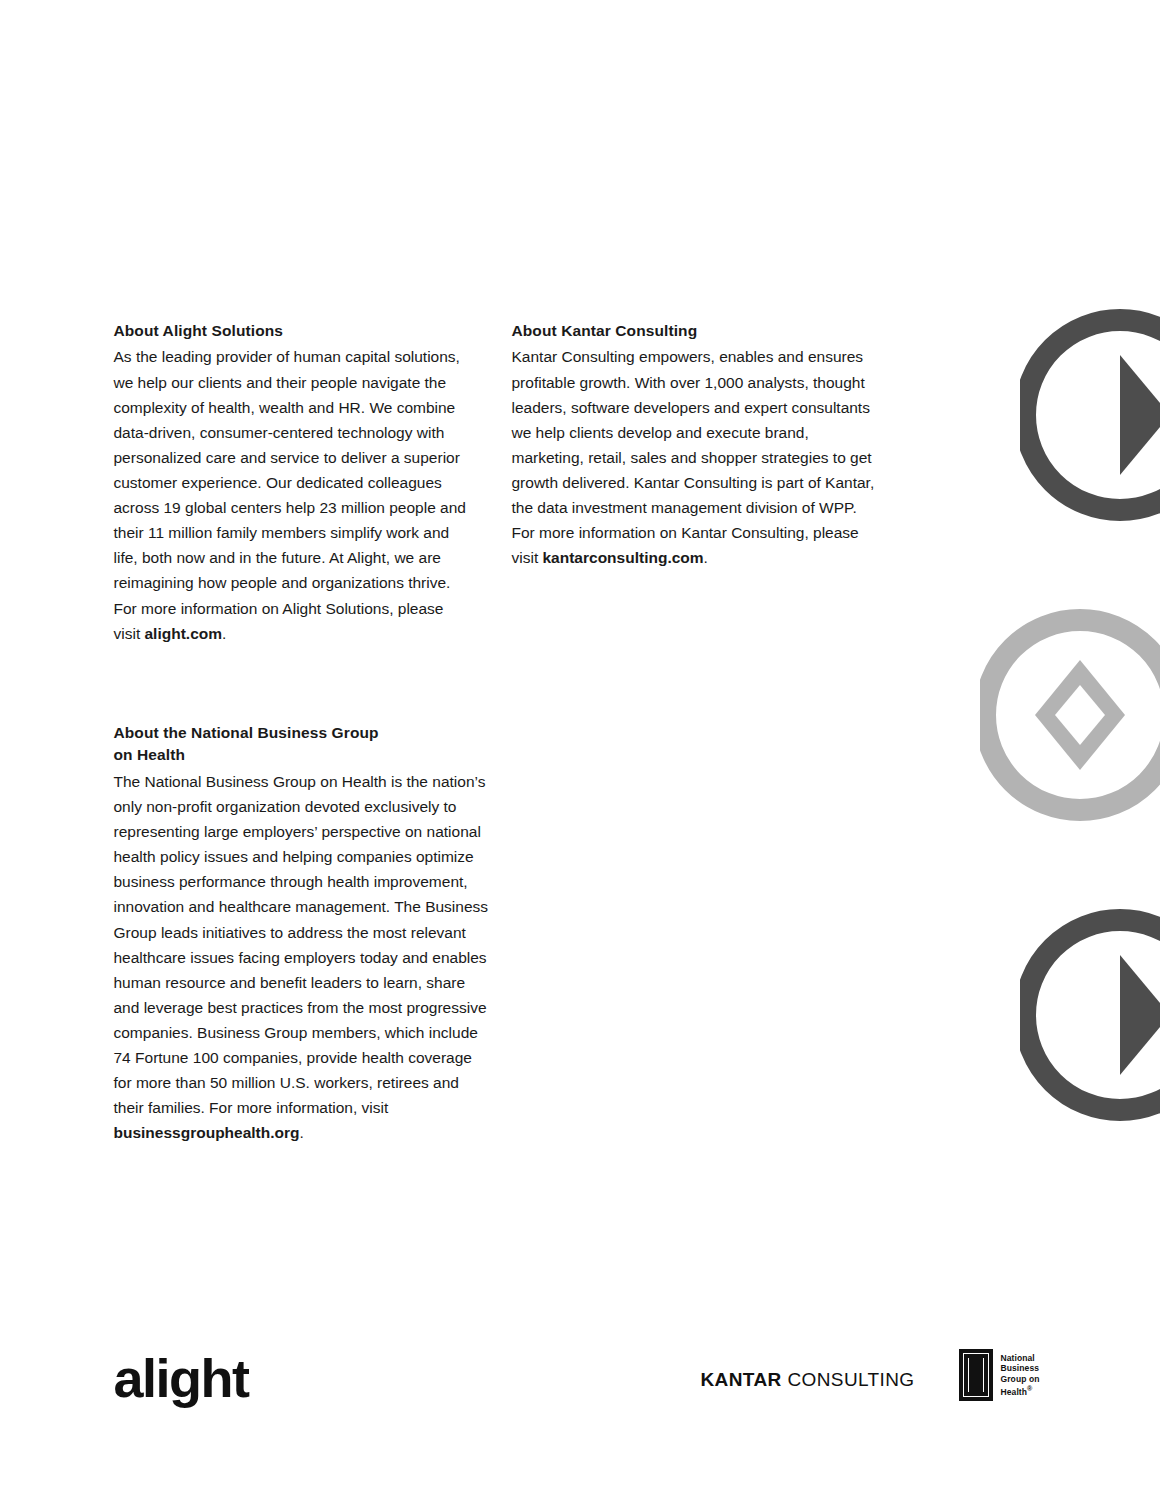About Alight Solutions
As the leading provider of human capital solutions, we help our clients and their people navigate the complexity of health, wealth and HR. We combine data-driven, consumer-centered technology with personalized care and service to deliver a superior customer experience. Our dedicated colleagues across 19 global centers help 23 million people and their 11 million family members simplify work and life, both now and in the future. At Alight, we are reimagining how people and organizations thrive. For more information on Alight Solutions, please visit alight.com.
About the National Business Group
on Health
The National Business Group on Health is the nation’s only non-profit organization devoted exclusively to representing large employers’ perspective on national health policy issues and helping companies optimize business performance through health improvement, innovation and healthcare management. The Business Group leads initiatives to address the most relevant healthcare issues facing employers today and enables human resource and benefit leaders to learn, share and leverage best practices from the most progressive companies. Business Group members, which include 74 Fortune 100 companies, provide health coverage for more than 50 million U.S. workers, retirees and their families. For more information, visit businessgrouphealth.org.
About Kantar Consulting
Kantar Consulting empowers, enables and ensures profitable growth. With over 1,000 analysts, thought leaders, software developers and expert consultants we help clients develop and execute brand, marketing, retail, sales and shopper strategies to get growth delivered. Kantar Consulting is part of Kantar, the data investment management division of WPP. For more information on Kantar Consulting, please visit kantarconsulting.com.
alight
KANTAR CONSULTING
National
Business
Group on
Health®